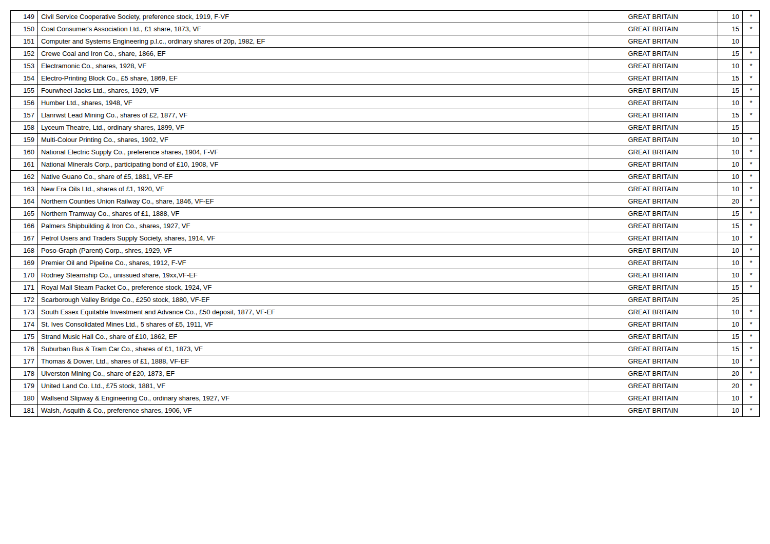| 149 | Civil Service Cooperative Society, preference stock, 1919, F-VF | GREAT BRITAIN | 10 | * |
| 150 | Coal Consumer's Association Ltd., £1 share, 1873, VF | GREAT BRITAIN | 15 | * |
| 151 | Computer and Systems Engineering p.l.c., ordinary shares of 20p, 1982, EF | GREAT BRITAIN | 10 | |
| 152 | Crewe Coal and Iron Co., share, 1866, EF | GREAT BRITAIN | 15 | * |
| 153 | Electramonic Co., shares, 1928, VF | GREAT BRITAIN | 10 | * |
| 154 | Electro-Printing Block Co., £5 share, 1869, EF | GREAT BRITAIN | 15 | * |
| 155 | Fourwheel Jacks Ltd., shares, 1929, VF | GREAT BRITAIN | 15 | * |
| 156 | Humber Ltd., shares, 1948, VF | GREAT BRITAIN | 10 | * |
| 157 | Llanrwst Lead Mining Co., shares of £2, 1877, VF | GREAT BRITAIN | 15 | * |
| 158 | Lyceum Theatre, Ltd., ordinary shares, 1899, VF | GREAT BRITAIN | 15 | |
| 159 | Multi-Colour Printing Co., shares, 1902, VF | GREAT BRITAIN | 10 | * |
| 160 | National Electric Supply Co., preference shares, 1904, F-VF | GREAT BRITAIN | 10 | * |
| 161 | National Minerals Corp., participating bond of £10, 1908, VF | GREAT BRITAIN | 10 | * |
| 162 | Native Guano Co., share of £5, 1881, VF-EF | GREAT BRITAIN | 10 | * |
| 163 | New Era Oils Ltd., shares of £1, 1920, VF | GREAT BRITAIN | 10 | * |
| 164 | Northern Counties Union Railway Co., share, 1846, VF-EF | GREAT BRITAIN | 20 | * |
| 165 | Northern Tramway Co., shares of £1, 1888, VF | GREAT BRITAIN | 15 | * |
| 166 | Palmers Shipbuilding & Iron Co., shares, 1927, VF | GREAT BRITAIN | 15 | * |
| 167 | Petrol Users and Traders Supply Society, shares, 1914, VF | GREAT BRITAIN | 10 | * |
| 168 | Poso-Graph (Parent) Corp., shres, 1929, VF | GREAT BRITAIN | 10 | * |
| 169 | Premier Oil and Pipeline Co., shares, 1912, F-VF | GREAT BRITAIN | 10 | * |
| 170 | Rodney Steamship Co., unissued share, 19xx,VF-EF | GREAT BRITAIN | 10 | * |
| 171 | Royal Mail Steam Packet Co., preference stock, 1924, VF | GREAT BRITAIN | 15 | * |
| 172 | Scarborough Valley Bridge Co., £250 stock, 1880, VF-EF | GREAT BRITAIN | 25 | |
| 173 | South Essex Equitable Investment and Advance Co., £50 deposit, 1877, VF-EF | GREAT BRITAIN | 10 | * |
| 174 | St. Ives Consolidated Mines Ltd., 5 shares of £5, 1911, VF | GREAT BRITAIN | 10 | * |
| 175 | Strand Music Hall Co., share of £10, 1862, EF | GREAT BRITAIN | 15 | * |
| 176 | Suburban Bus & Tram Car Co., shares of £1, 1873, VF | GREAT BRITAIN | 15 | * |
| 177 | Thomas & Dower, Ltd., shares of £1, 1888, VF-EF | GREAT BRITAIN | 10 | * |
| 178 | Ulverston Mining Co., share of £20, 1873, EF | GREAT BRITAIN | 20 | * |
| 179 | United Land Co. Ltd., £75 stock, 1881, VF | GREAT BRITAIN | 20 | * |
| 180 | Wallsend Slipway & Engineering Co., ordinary shares, 1927, VF | GREAT BRITAIN | 10 | * |
| 181 | Walsh, Asquith & Co., preference shares, 1906, VF | GREAT BRITAIN | 10 | * |